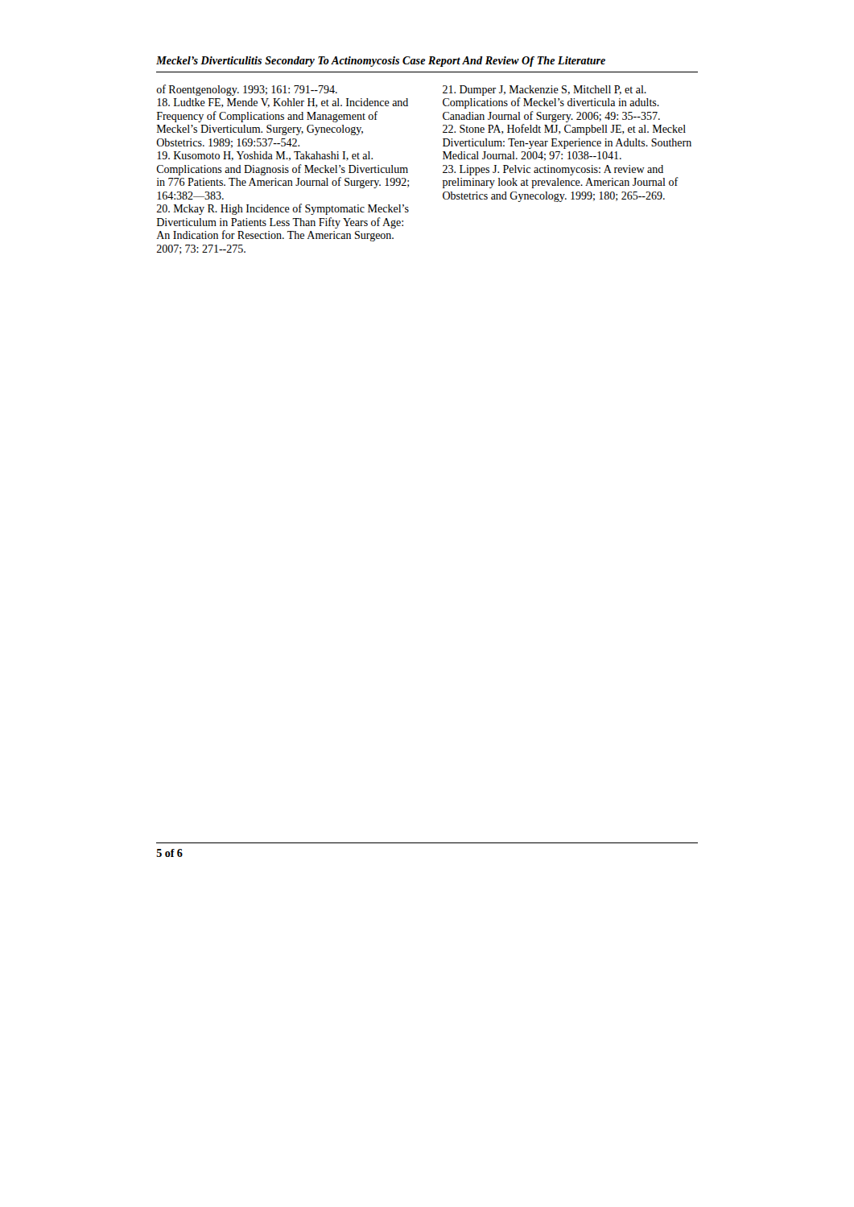Meckel’s Diverticulitis Secondary To Actinomycosis Case Report And Review Of The Literature
of Roentgenology. 1993; 161: 791--794.
18. Ludtke FE, Mende V, Kohler H, et al. Incidence and Frequency of Complications and Management of Meckel’s Diverticulum. Surgery, Gynecology, Obstetrics. 1989; 169:537--542.
19. Kusomoto H, Yoshida M., Takahashi I, et al. Complications and Diagnosis of Meckel’s Diverticulum in 776 Patients. The American Journal of Surgery. 1992; 164:382—383.
20. Mckay R. High Incidence of Symptomatic Meckel’s Diverticulum in Patients Less Than Fifty Years of Age: An Indication for Resection. The American Surgeon. 2007; 73: 271--275.
21. Dumper J, Mackenzie S, Mitchell P, et al. Complications of Meckel’s diverticula in adults. Canadian Journal of Surgery. 2006; 49: 35--357.
22. Stone PA, Hofeldt MJ, Campbell JE, et al. Meckel Diverticulum: Ten-year Experience in Adults. Southern Medical Journal. 2004; 97: 1038--1041.
23. Lippes J. Pelvic actinomycosis: A review and preliminary look at prevalence. American Journal of Obstetrics and Gynecology. 1999; 180; 265--269.
5 of 6